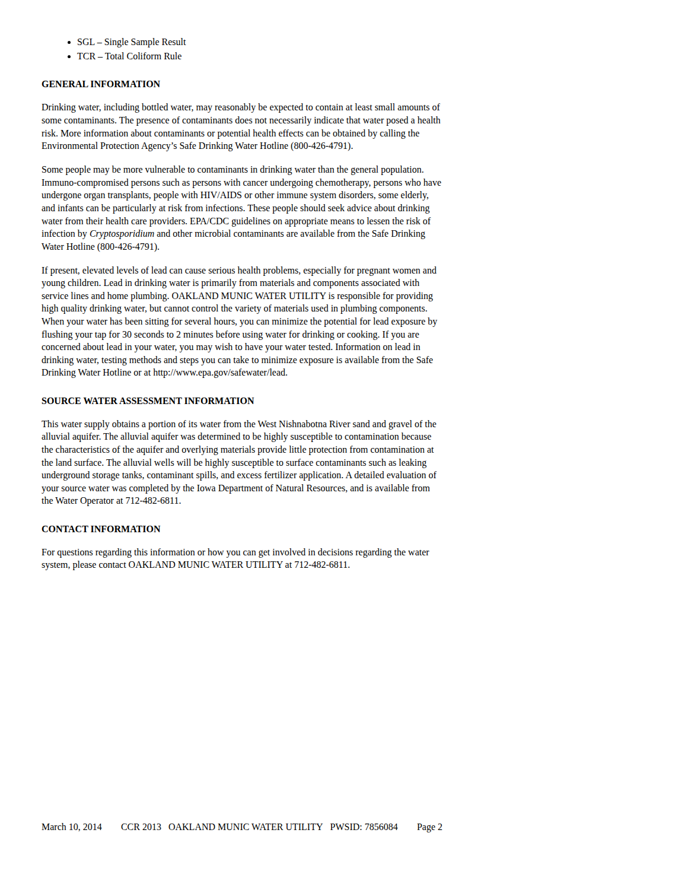SGL – Single Sample Result
TCR – Total Coliform Rule
General Information
Drinking water, including bottled water, may reasonably be expected to contain at least small amounts of some contaminants. The presence of contaminants does not necessarily indicate that water posed a health risk. More information about contaminants or potential health effects can be obtained by calling the Environmental Protection Agency’s Safe Drinking Water Hotline (800-426-4791).
Some people may be more vulnerable to contaminants in drinking water than the general population. Immuno-compromised persons such as persons with cancer undergoing chemotherapy, persons who have undergone organ transplants, people with HIV/AIDS or other immune system disorders, some elderly, and infants can be particularly at risk from infections. These people should seek advice about drinking water from their health care providers. EPA/CDC guidelines on appropriate means to lessen the risk of infection by Cryptosporidium and other microbial contaminants are available from the Safe Drinking Water Hotline (800-426-4791).
If present, elevated levels of lead can cause serious health problems, especially for pregnant women and young children. Lead in drinking water is primarily from materials and components associated with service lines and home plumbing. OAKLAND MUNIC WATER UTILITY is responsible for providing high quality drinking water, but cannot control the variety of materials used in plumbing components. When your water has been sitting for several hours, you can minimize the potential for lead exposure by flushing your tap for 30 seconds to 2 minutes before using water for drinking or cooking. If you are concerned about lead in your water, you may wish to have your water tested. Information on lead in drinking water, testing methods and steps you can take to minimize exposure is available from the Safe Drinking Water Hotline or at http://www.epa.gov/safewater/lead.
Source Water Assessment Information
This water supply obtains a portion of its water from the West Nishnabotna River sand and gravel of the alluvial aquifer. The alluvial aquifer was determined to be highly susceptible to contamination because the characteristics of the aquifer and overlying materials provide little protection from contamination at the land surface. The alluvial wells will be highly susceptible to surface contaminants such as leaking underground storage tanks, contaminant spills, and excess fertilizer application. A detailed evaluation of your source water was completed by the Iowa Department of Natural Resources, and is available from the Water Operator at 712-482-6811.
Contact Information
For questions regarding this information or how you can get involved in decisions regarding the water system, please contact OAKLAND MUNIC WATER UTILITY at 712-482-6811.
March 10, 2014 CCR 2013 OAKLAND MUNIC WATER UTILITY PWSID: 7856084 Page 2